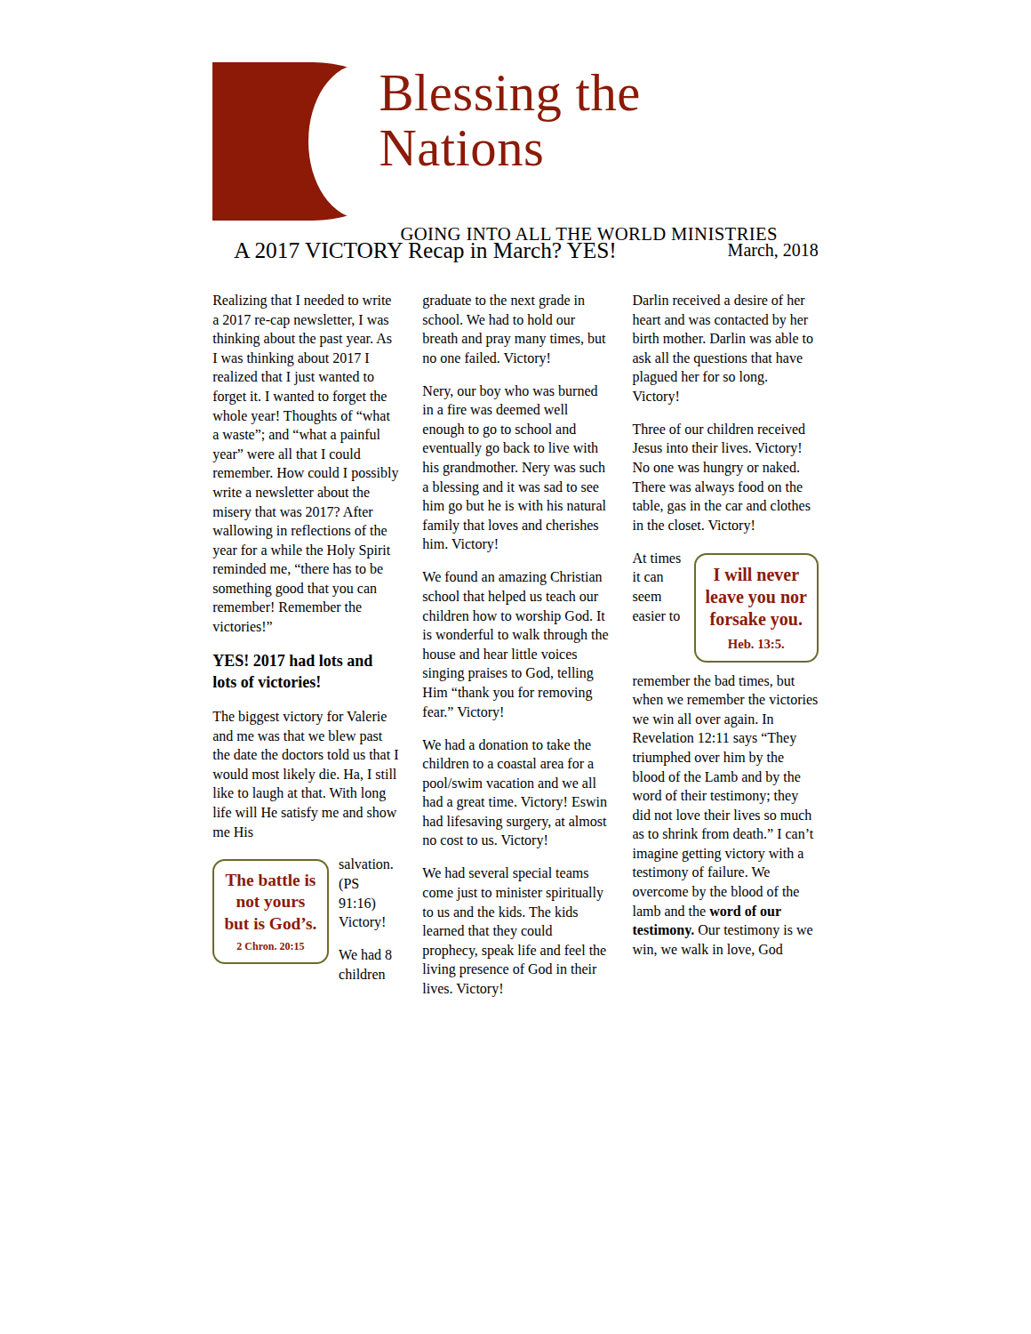Blessing the Nations
GOING INTO ALL THE WORLD MINISTRIES March, 2018
A 2017 VICTORY Recap in March? YES!
Realizing that I needed to write a 2017 re-cap newsletter, I was thinking about the past year. As I was thinking about 2017 I realized that I just wanted to forget it. I wanted to forget the whole year! Thoughts of “what a waste”; and “what a painful year” were all that I could remember. How could I possibly write a newsletter about the misery that was 2017? After wallowing in reflections of the year for a while the Holy Spirit reminded me, “there has to be something good that you can remember! Remember the victories!”
YES! 2017 had lots and lots of victories!
The biggest victory for Valerie and me was that we blew past the date the doctors told us that I would most likely die. Ha, I still like to laugh at that. With long life will He satisfy me and show me His
The battle is not yours but is God’s. 2 Chron. 20:15
salvation. (PS 91:16) Victory!
We had 8 children graduate to the next grade in school. We had to hold our breath and pray many times, but no one failed. Victory!
Nery, our boy who was burned in a fire was deemed well enough to go to school and eventually go back to live with his grandmother. Nery was such a blessing and it was sad to see him go but he is with his natural family that loves and cherishes him. Victory!
We found an amazing Christian school that helped us teach our children how to worship God. It is wonderful to walk through the house and hear little voices singing praises to God, telling Him “thank you for removing fear.” Victory!
We had a donation to take the children to a coastal area for a pool/swim vacation and we all had a great time. Victory! Eswin had lifesaving surgery, at almost no cost to us. Victory!
We had several special teams come just to minister spiritually to us and the kids. The kids learned that they could prophecy, speak life and feel the living presence of God in their lives. Victory!
Darlin received a desire of her heart and was contacted by her birth mother. Darlin was able to ask all the questions that have plagued her for so long. Victory!
Three of our children received Jesus into their lives. Victory! No one was hungry or naked. There was always food on the table, gas in the car and clothes in the closet. Victory!
I will never leave you nor forsake you. Heb. 13:5.
At times it can seem easier to remember the bad times, but when we remember the victories we win all over again. In Revelation 12:11 says “They triumphed over him by the blood of the Lamb and by the word of their testimony; they did not love their lives so much as to shrink from death.” I can’t imagine getting victory with a testimony of failure. We overcome by the blood of the lamb and the word of our testimony. Our testimony is we win, we walk in love, God